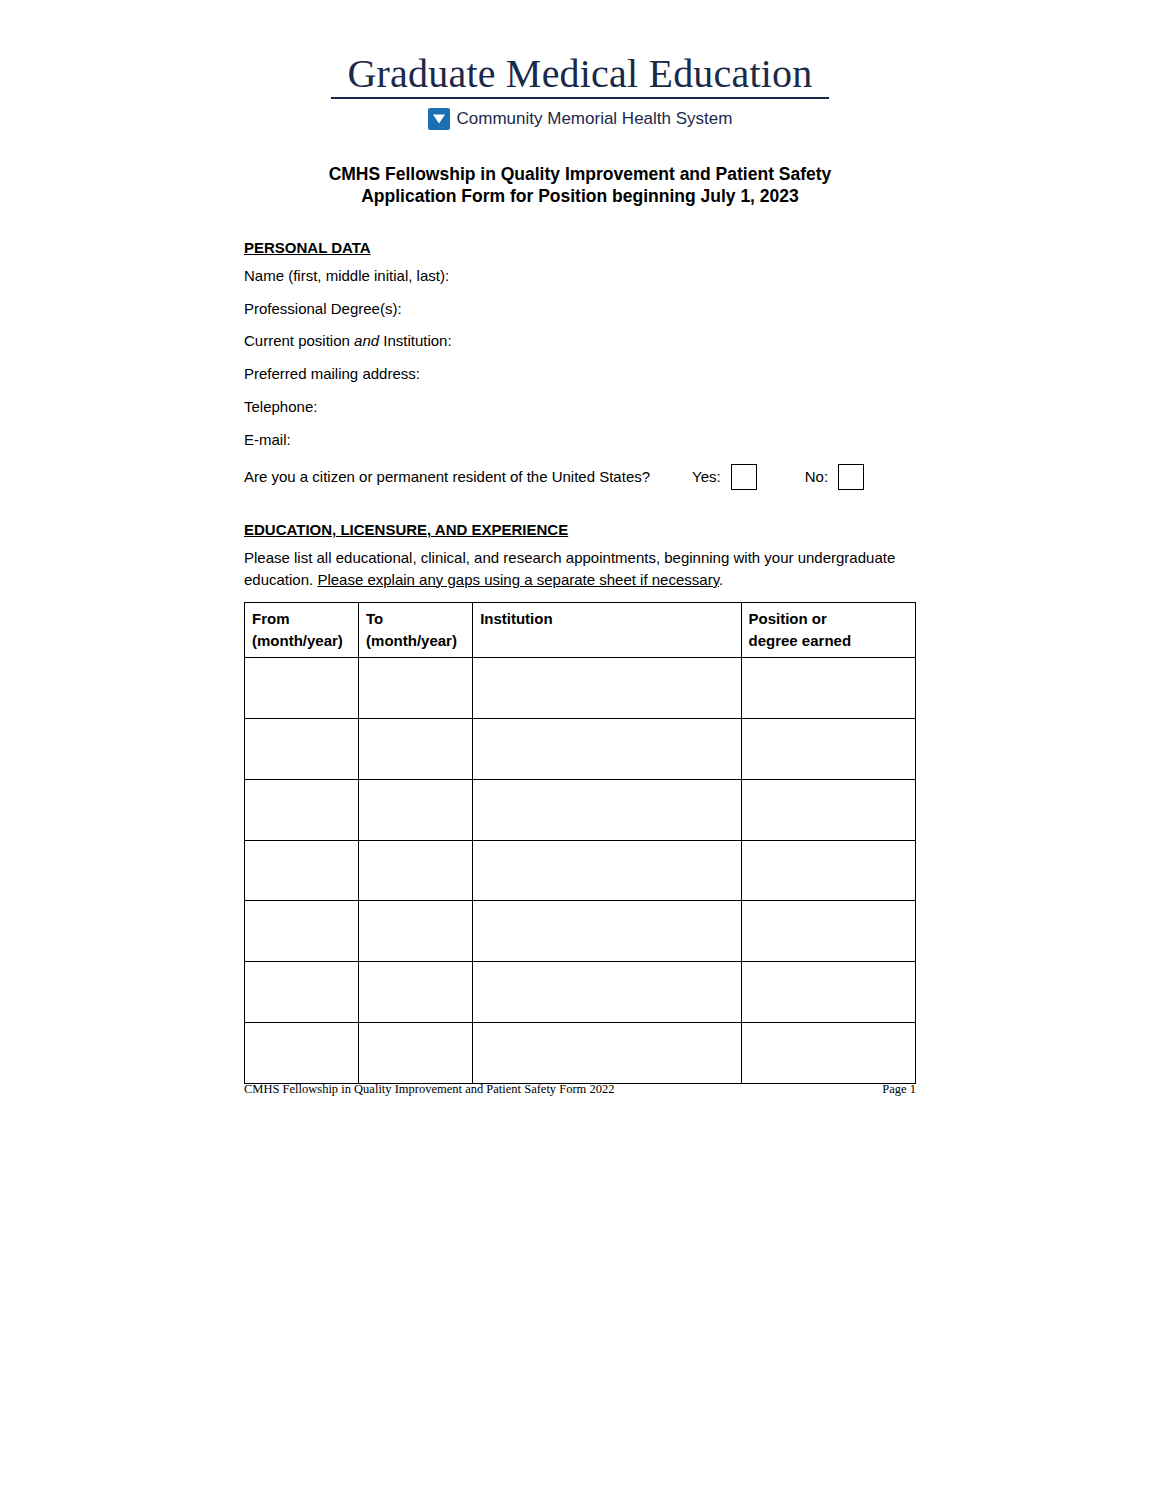Graduate Medical Education
Community Memorial Health System
CMHS Fellowship in Quality Improvement and Patient Safety
Application Form for Position beginning July 1, 2023
PERSONAL DATA
Name (first, middle initial, last):
Professional Degree(s):
Current position and Institution:
Preferred mailing address:
Telephone:
E-mail:
Are you a citizen or permanent resident of the United States? Yes: No:
EDUCATION, LICENSURE, AND EXPERIENCE
Please list all educational, clinical, and research appointments, beginning with your undergraduate education. Please explain any gaps using a separate sheet if necessary.
| From (month/year) | To (month/year) | Institution | Position or degree earned |
| --- | --- | --- | --- |
CMHS Fellowship in Quality Improvement and Patient Safety Form 2022 Page 1